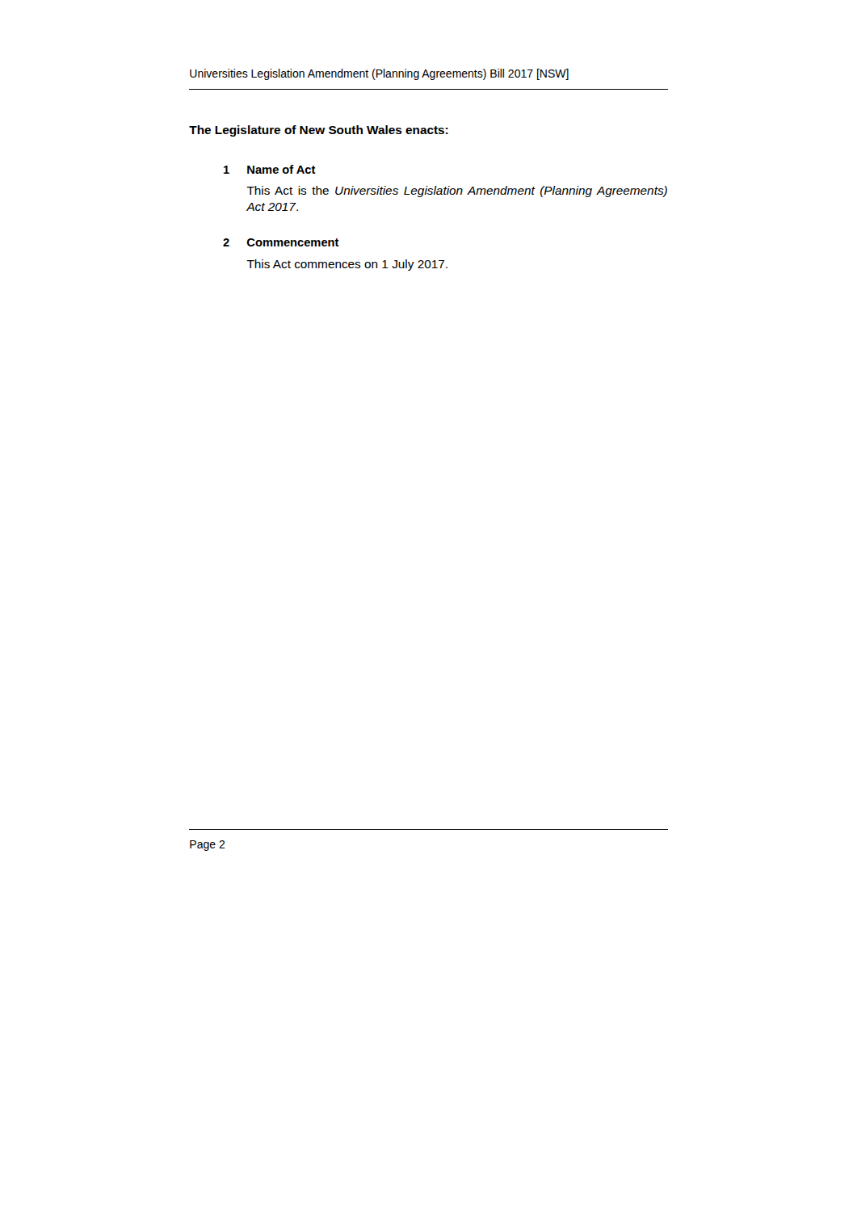Universities Legislation Amendment (Planning Agreements) Bill 2017 [NSW]
The Legislature of New South Wales enacts:
1 Name of Act
This Act is the Universities Legislation Amendment (Planning Agreements) Act 2017.
2 Commencement
This Act commences on 1 July 2017.
Page 2